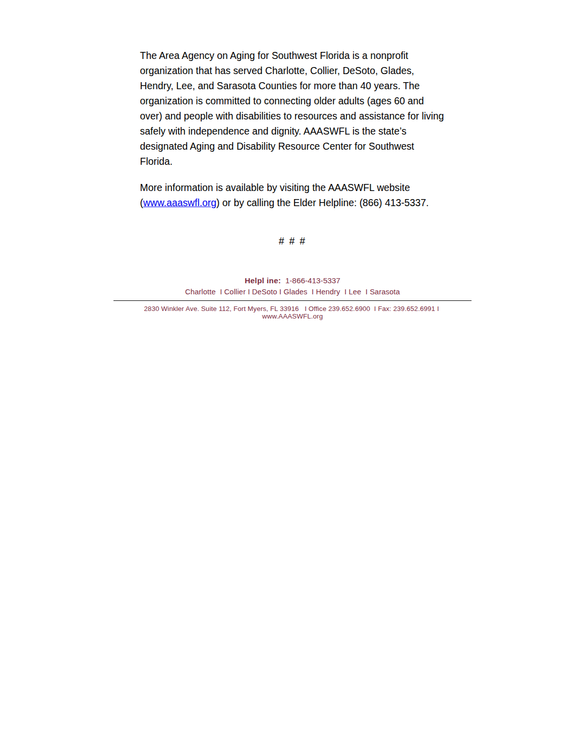The Area Agency on Aging for Southwest Florida is a nonprofit organization that has served Charlotte, Collier, DeSoto, Glades, Hendry, Lee, and Sarasota Counties for more than 40 years. The organization is committed to connecting older adults (ages 60 and over) and people with disabilities to resources and assistance for living safely with independence and dignity. AAASWFL is the state’s designated Aging and Disability Resource Center for Southwest Florida.
More information is available by visiting the AAASWFL website (www.aaaswfl.org) or by calling the Elder Helpline: (866) 413-5337.
# # #
Helpl ine: 1-866-413-5337
Charlotte I Collier I DeSoto I Glades I Hendry I Lee I Sarasota
2830 Winkler Ave. Suite 112, Fort Myers, FL 33916 I Office 239.652.6900 I Fax: 239.652.6991 I www.AAASWFL.org